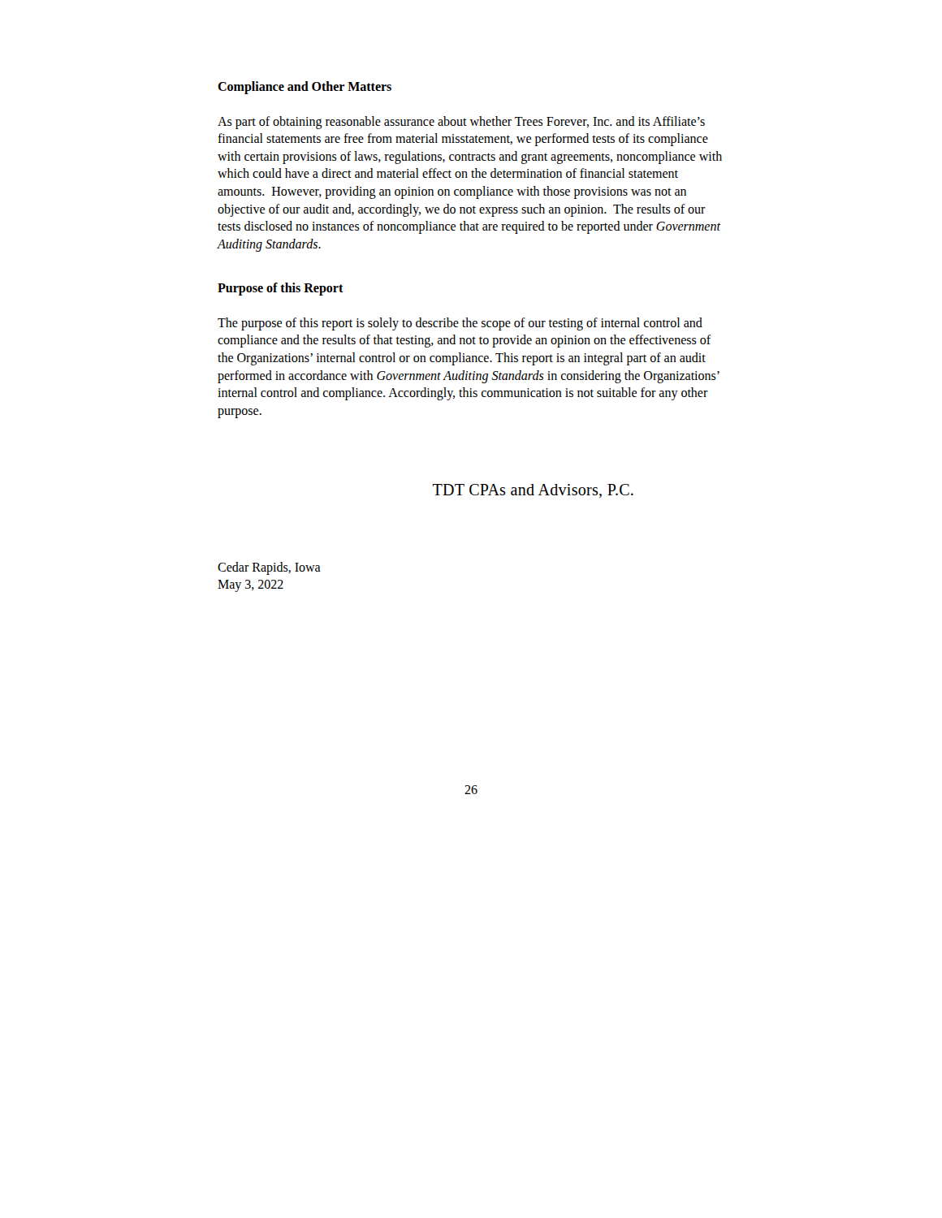Compliance and Other Matters
As part of obtaining reasonable assurance about whether Trees Forever, Inc. and its Affiliate’s financial statements are free from material misstatement, we performed tests of its compliance with certain provisions of laws, regulations, contracts and grant agreements, noncompliance with which could have a direct and material effect on the determination of financial statement amounts. However, providing an opinion on compliance with those provisions was not an objective of our audit and, accordingly, we do not express such an opinion. The results of our tests disclosed no instances of noncompliance that are required to be reported under Government Auditing Standards.
Purpose of this Report
The purpose of this report is solely to describe the scope of our testing of internal control and compliance and the results of that testing, and not to provide an opinion on the effectiveness of the Organizations’ internal control or on compliance. This report is an integral part of an audit performed in accordance with Government Auditing Standards in considering the Organizations’ internal control and compliance. Accordingly, this communication is not suitable for any other purpose.
TDT CPAs and Advisors, P.C.
Cedar Rapids, Iowa
May 3, 2022
26